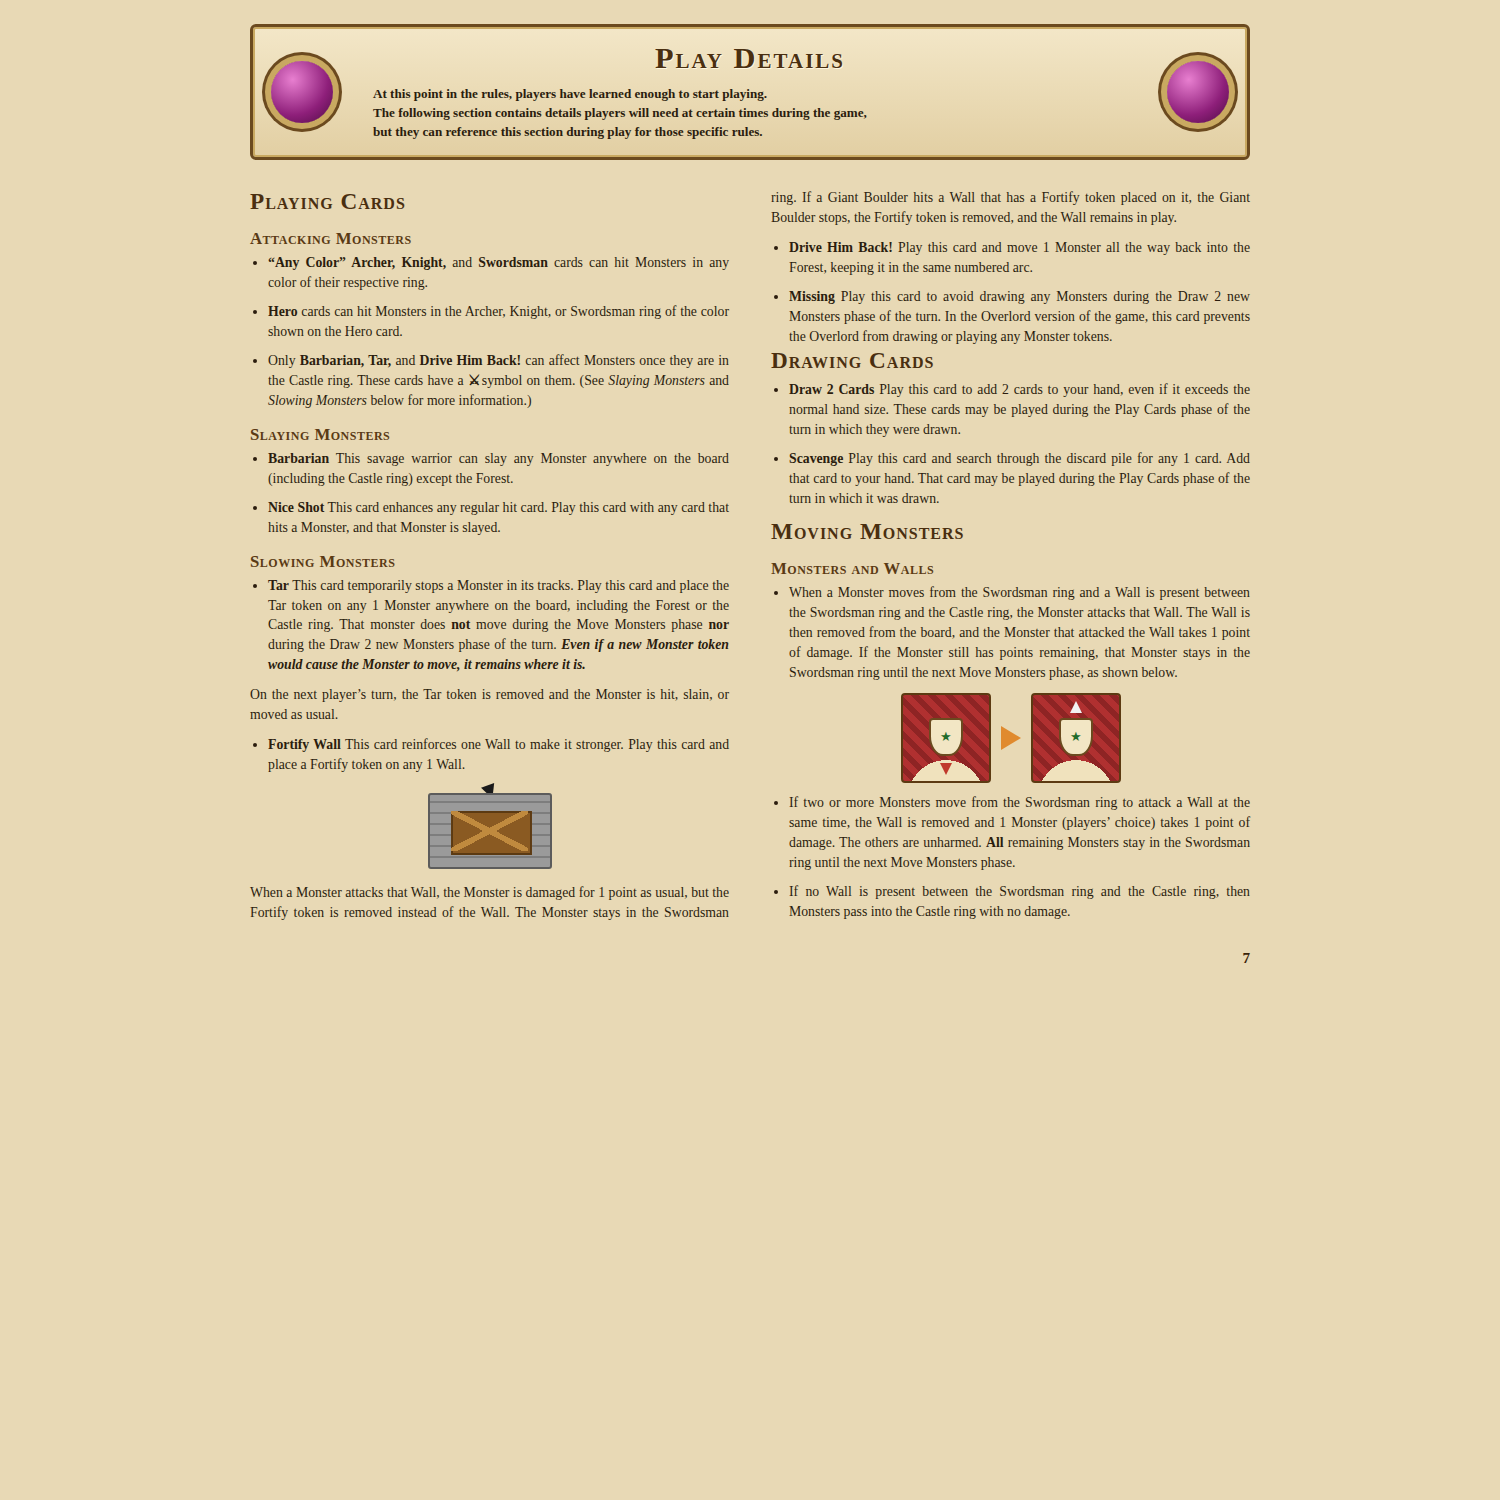Play Details
At this point in the rules, players have learned enough to start playing.
The following section contains details players will need at certain times during the game,
but they can reference this section during play for those specific rules.
Playing Cards
Attacking Monsters
“Any Color” Archer, Knight, and Swordsman cards can hit Monsters in any color of their respective ring.
Hero cards can hit Monsters in the Archer, Knight, or Swordsman ring of the color shown on the Hero card.
Only Barbarian, Tar, and Drive Him Back! can affect Monsters once they are in the Castle ring. These cards have a ⚔ symbol on them. (See Slaying Monsters and Slowing Monsters below for more information.)
Slaying Monsters
Barbarian This savage warrior can slay any Monster anywhere on the board (including the Castle ring) except the Forest.
Nice Shot This card enhances any regular hit card. Play this card with any card that hits a Monster, and that Monster is slayed.
Slowing Monsters
Tar This card temporarily stops a Monster in its tracks. Play this card and place the Tar token on any 1 Monster anywhere on the board, including the Forest or the Castle ring. That monster does not move during the Move Monsters phase nor during the Draw 2 new Monsters phase of the turn. Even if a new Monster token would cause the Monster to move, it remains where it is.
On the next player’s turn, the Tar token is removed and the Monster is hit, slain, or moved as usual.
Fortify Wall This card reinforces one Wall to make it stronger. Play this card and place a Fortify token on any 1 Wall.
When a Monster attacks that Wall, the Monster is damaged for 1 point as usual, but the Fortify token is removed instead of the Wall. The Monster stays in the Swordsman ring. If a Giant Boulder hits a Wall that has a Fortify token placed on it, the Giant Boulder stops, the Fortify token is removed, and the Wall remains in play.
Drive Him Back! Play this card and move 1 Monster all the way back into the Forest, keeping it in the same numbered arc.
Missing Play this card to avoid drawing any Monsters during the Draw 2 new Monsters phase of the turn. In the Overlord version of the game, this card prevents the Overlord from drawing or playing any Monster tokens.
Drawing Cards
Draw 2 Cards Play this card to add 2 cards to your hand, even if it exceeds the normal hand size. These cards may be played during the Play Cards phase of the turn in which they were drawn.
Scavenge Play this card and search through the discard pile for any 1 card. Add that card to your hand. That card may be played during the Play Cards phase of the turn in which it was drawn.
Moving Monsters
Monsters and Walls
When a Monster moves from the Swordsman ring and a Wall is present between the Swordsman ring and the Castle ring, the Monster attacks that Wall. The Wall is then removed from the board, and the Monster that attacked the Wall takes 1 point of damage. If the Monster still has points remaining, that Monster stays in the Swordsman ring until the next Move Monsters phase, as shown below.
★ ★
If two or more Monsters move from the Swordsman ring to attack a Wall at the same time, the Wall is removed and 1 Monster (players’ choice) takes 1 point of damage. The others are unharmed. All remaining Monsters stay in the Swordsman ring until the next Move Monsters phase.
If no Wall is present between the Swordsman ring and the Castle ring, then Monsters pass into the Castle ring with no damage.
7